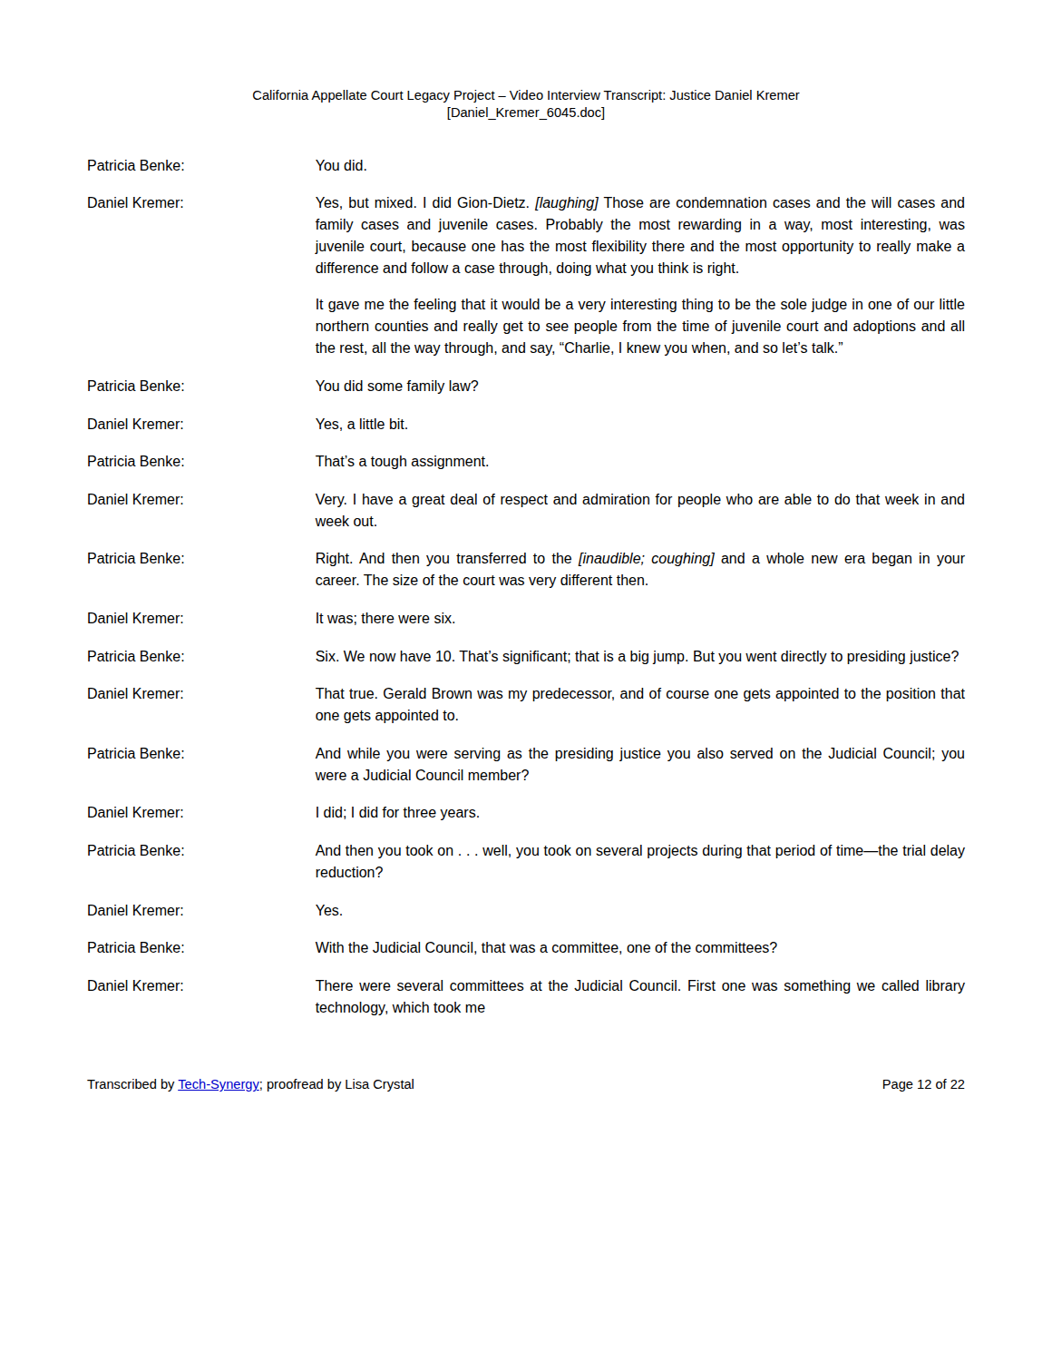California Appellate Court Legacy Project – Video Interview Transcript: Justice Daniel Kremer
[Daniel_Kremer_6045.doc]
| Patricia Benke: | You did. |
| Daniel Kremer: | Yes, but mixed. I did Gion-Dietz. [laughing] Those are condemnation cases and the will cases and family cases and juvenile cases. Probably the most rewarding in a way, most interesting, was juvenile court, because one has the most flexibility there and the most opportunity to really make a difference and follow a case through, doing what you think is right. It gave me the feeling that it would be a very interesting thing to be the sole judge in one of our little northern counties and really get to see people from the time of juvenile court and adoptions and all the rest, all the way through, and say, “Charlie, I knew you when, and so let’s talk.” |
| Patricia Benke: | You did some family law? |
| Daniel Kremer: | Yes, a little bit. |
| Patricia Benke: | That’s a tough assignment. |
| Daniel Kremer: | Very. I have a great deal of respect and admiration for people who are able to do that week in and week out. |
| Patricia Benke: | Right. And then you transferred to the [inaudible; coughing] and a whole new era began in your career. The size of the court was very different then. |
| Daniel Kremer: | It was; there were six. |
| Patricia Benke: | Six. We now have 10. That’s significant; that is a big jump. But you went directly to presiding justice? |
| Daniel Kremer: | That true. Gerald Brown was my predecessor, and of course one gets appointed to the position that one gets appointed to. |
| Patricia Benke: | And while you were serving as the presiding justice you also served on the Judicial Council; you were a Judicial Council member? |
| Daniel Kremer: | I did; I did for three years. |
| Patricia Benke: | And then you took on . . . well, you took on several projects during that period of time—the trial delay reduction? |
| Daniel Kremer: | Yes. |
| Patricia Benke: | With the Judicial Council, that was a committee, one of the committees? |
| Daniel Kremer: | There were several committees at the Judicial Council. First one was something we called library technology, which took me |
Transcribed by Tech-Synergy; proofread by Lisa Crystal Page 12 of 22